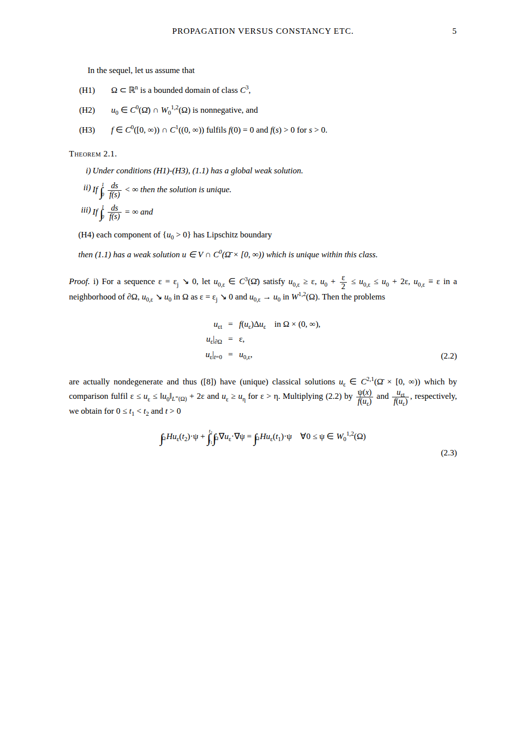Propagation versus constancy etc. 5
In the sequel, let us assume that
(H1) Ω ⊂ ℝn is a bounded domain of class C3,
(H2) u0 ∈ C0(Ω̄) ∩ W01,2(Ω) is nonnegative, and
(H3) f ∈ C0([0, ∞)) ∩ C1((0, ∞)) fulfils f(0) = 0 and f(s) > 0 for s > 0.
Theorem 2.1.
i) Under conditions (H1)-(H3), (1.1) has a global weak solution.
ii) If ∫10 ds f(s) < ∞ then the solution is unique.
iii) If ∫10 ds f(s) = ∞ and
(H4) each component of {u0 > 0} has Lipschitz boundary
then (1.1) has a weak solution u ∈ V ∩ C0(Ω̄ × [0, ∞)) which is unique within this class.
Proof. i) For a sequence ε = εj ↘ 0, let u0,ε ∈ C3(Ω̄) satisfy u0,ε ≥ ε, u0 + ε 2 ≤ u0,ε ≤ u0 + 2ε, u0,ε ≡ ε in a neighborhood of ∂Ω, u0,ε ↘ u0 in Ω as ε = εj ↘ 0 and u0,ε → u0 in W1,2(Ω). Then the problems
| u εt | = | f ( u ε )Δ u ε in Ω × (0, ∞), |
| u ε / ∂Ω | = | ε, |
| u ε / t =0 | = | u 0,ε , |
(2.2)
are actually nondegenerate and thus ([8]) have (unique) classical solutions uε ∈ C2,1(Ω̄ × [0, ∞)) which by comparison fulfil ε ≤ uε ≤ ‖u0‖L∞(Ω) + 2ε and uε ≥ uη for ε > η. Multiplying (2.2) by ψ(x) f(uε) and uεt f(uε), respectively, we obtain for 0 ≤ t1 < t2 and t > 0
∫Ω Huε(t2)·ψ + ∫t2 t1∫Ω∇uε·∇ψ = ∫Ω Huε(t1)·ψ ∀0 ≤ ψ ∈ W01,2(Ω)
(2.3)